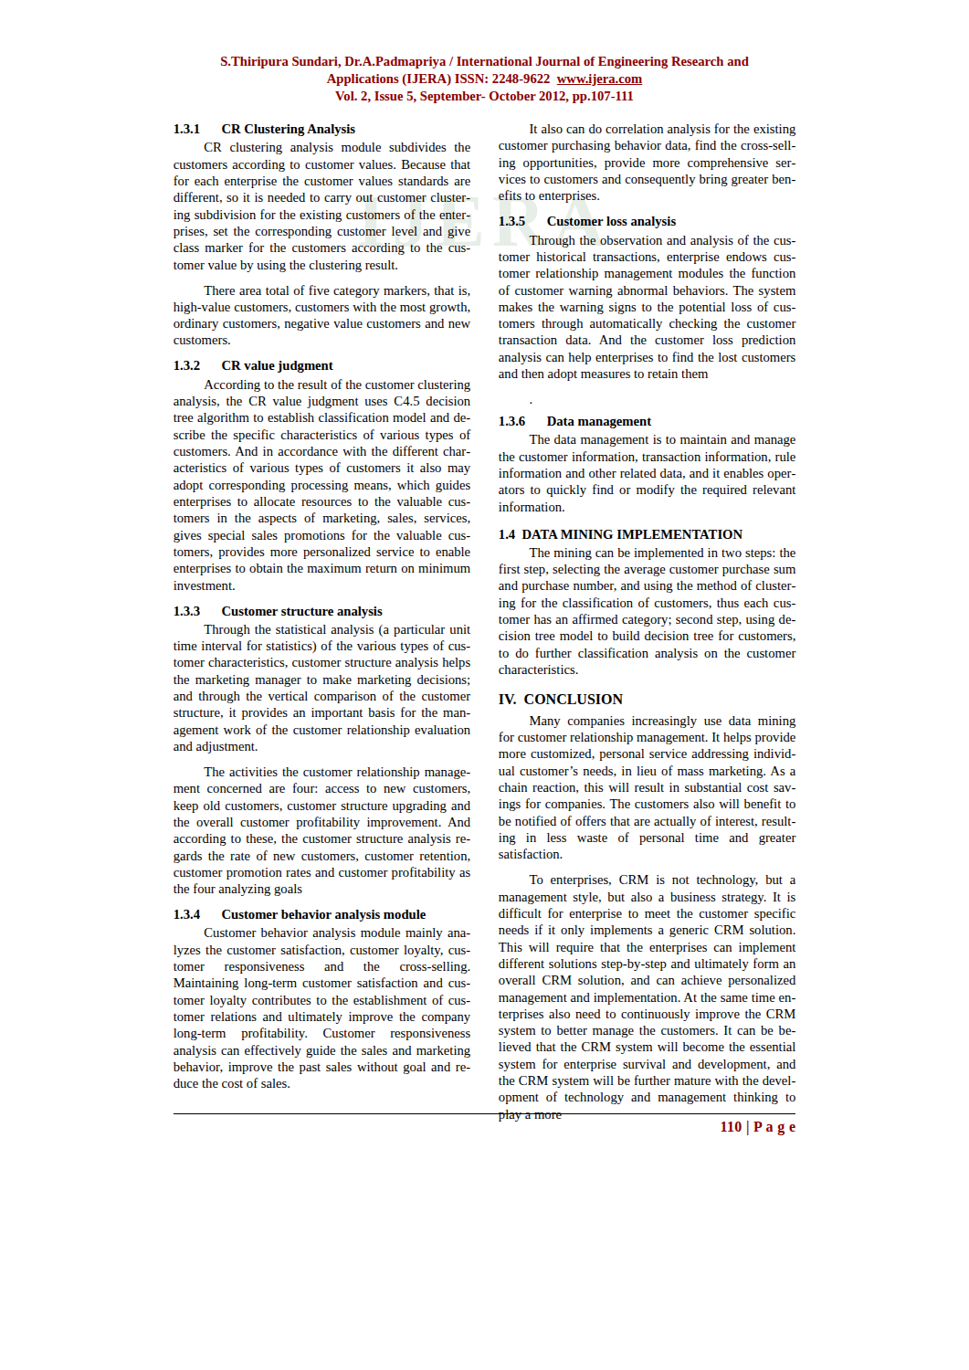IJERA
S.Thiripura Sundari, Dr.A.Padmapriya / International Journal of Engineering Research and Applications (IJERA) ISSN: 2248-9622 www.ijera.com Vol. 2, Issue 5, September- October 2012, pp.107-111
1.3.1 CR Clustering Analysis
CR clustering analysis module subdivides the customers according to customer values. Because that for each enterprise the customer values standards are different, so it is needed to carry out customer clustering subdivision for the existing customers of the enterprises, set the corresponding customer level and give class marker for the customers according to the customer value by using the clustering result.
There area total of five category markers, that is, high-value customers, customers with the most growth, ordinary customers, negative value customers and new customers.
1.3.2 CR value judgment
According to the result of the customer clustering analysis, the CR value judgment uses C4.5 decision tree algorithm to establish classification model and describe the specific characteristics of various types of customers. And in accordance with the different characteristics of various types of customers it also may adopt corresponding processing means, which guides enterprises to allocate resources to the valuable customers in the aspects of marketing, sales, services, gives special sales promotions for the valuable customers, provides more personalized service to enable enterprises to obtain the maximum return on minimum investment.
1.3.3 Customer structure analysis
Through the statistical analysis (a particular unit time interval for statistics) of the various types of customer characteristics, customer structure analysis helps the marketing manager to make marketing decisions; and through the vertical comparison of the customer structure, it provides an important basis for the management work of the customer relationship evaluation and adjustment.
The activities the customer relationship management concerned are four: access to new customers, keep old customers, customer structure upgrading and the overall customer profitability improvement. And according to these, the customer structure analysis regards the rate of new customers, customer retention, customer promotion rates and customer profitability as the four analyzing goals
1.3.4 Customer behavior analysis module
Customer behavior analysis module mainly analyzes the customer satisfaction, customer loyalty, customer responsiveness and the cross-selling. Maintaining long-term customer satisfaction and customer loyalty contributes to the establishment of customer relations and ultimately improve the company long-term profitability. Customer responsiveness analysis can effectively guide the sales and marketing behavior, improve the past sales without goal and reduce the cost of sales.
It also can do correlation analysis for the existing customer purchasing behavior data, find the cross-selling opportunities, provide more comprehensive services to customers and consequently bring greater benefits to enterprises.
1.3.5 Customer loss analysis
Through the observation and analysis of the customer historical transactions, enterprise endows customer relationship management modules the function of customer warning abnormal behaviors. The system makes the warning signs to the potential loss of customers through automatically checking the customer transaction data. And the customer loss prediction analysis can help enterprises to find the lost customers and then adopt measures to retain them
.
1.3.6 Data management
The data management is to maintain and manage the customer information, transaction information, rule information and other related data, and it enables operators to quickly find or modify the required relevant information.
1.4 DATA MINING IMPLEMENTATION
The mining can be implemented in two steps: the first step, selecting the average customer purchase sum and purchase number, and using the method of clustering for the classification of customers, thus each customer has an affirmed category; second step, using decision tree model to build decision tree for customers, to do further classification analysis on the customer characteristics.
IV. CONCLUSION
Many companies increasingly use data mining for customer relationship management. It helps provide more customized, personal service addressing individual customer’s needs, in lieu of mass marketing. As a chain reaction, this will result in substantial cost savings for companies. The customers also will benefit to be notified of offers that are actually of interest, resulting in less waste of personal time and greater satisfaction.
To enterprises, CRM is not technology, but a management style, but also a business strategy. It is difficult for enterprise to meet the customer specific needs if it only implements a generic CRM solution. This will require that the enterprises can implement different solutions step-by-step and ultimately form an overall CRM solution, and can achieve personalized management and implementation. At the same time enterprises also need to continuously improve the CRM system to better manage the customers. It can be believed that the CRM system will become the essential system for enterprise survival and development, and the CRM system will be further mature with the development of technology and management thinking to play a more
110 | P a g e